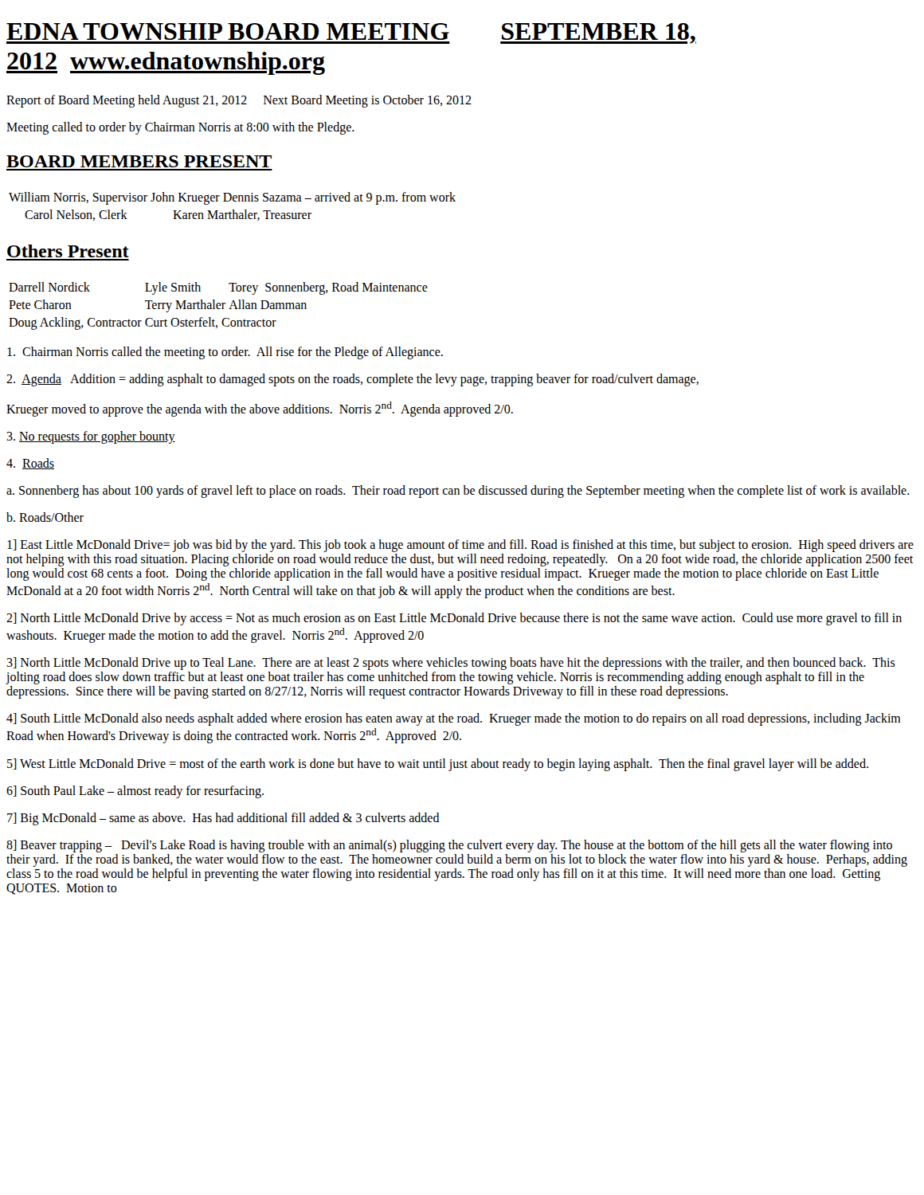EDNA TOWNSHIP BOARD MEETING SEPTEMBER 18, 2012 www.ednatownship.org
Report of Board Meeting held August 21, 2012 Next Board Meeting is October 16, 2012
Meeting called to order by Chairman Norris at 8:00 with the Pledge.
BOARD MEMBERS PRESENT
| William Norris, Supervisor | John Krueger | Dennis Sazama – arrived at 9 p.m. from work |
| Carol Nelson, Clerk | Karen Marthaler, Treasurer |
Others Present
| Darrell Nordick | Lyle Smith | Torey Sonnenberg, Road Maintenance |
| Pete Charon | Terry Marthaler | Allan Damman |
| Doug Ackling, Contractor | Curt Osterfelt, Contractor |
1. Chairman Norris called the meeting to order. All rise for the Pledge of Allegiance.
2. Agenda Addition = adding asphalt to damaged spots on the roads, complete the levy page, trapping beaver for road/culvert damage,
Krueger moved to approve the agenda with the above additions. Norris 2nd. Agenda approved 2/0.
3. No requests for gopher bounty
4. Roads
a. Sonnenberg has about 100 yards of gravel left to place on roads. Their road report can be discussed during the September meeting when the complete list of work is available.
b. Roads/Other
1] East Little McDonald Drive= job was bid by the yard. This job took a huge amount of time and fill. Road is finished at this time, but subject to erosion. High speed drivers are not helping with this road situation. Placing chloride on road would reduce the dust, but will need redoing, repeatedly. On a 20 foot wide road, the chloride application 2500 feet long would cost 68 cents a foot. Doing the chloride application in the fall would have a positive residual impact. Krueger made the motion to place chloride on East Little McDonald at a 20 foot width Norris 2nd. North Central will take on that job & will apply the product when the conditions are best.
2] North Little McDonald Drive by access = Not as much erosion as on East Little McDonald Drive because there is not the same wave action. Could use more gravel to fill in washouts. Krueger made the motion to add the gravel. Norris 2nd. Approved 2/0
3] North Little McDonald Drive up to Teal Lane. There are at least 2 spots where vehicles towing boats have hit the depressions with the trailer, and then bounced back. This jolting road does slow down traffic but at least one boat trailer has come unhitched from the towing vehicle. Norris is recommending adding enough asphalt to fill in the depressions. Since there will be paving started on 8/27/12, Norris will request contractor Howards Driveway to fill in these road depressions.
4] South Little McDonald also needs asphalt added where erosion has eaten away at the road. Krueger made the motion to do repairs on all road depressions, including Jackim Road when Howard's Driveway is doing the contracted work. Norris 2nd. Approved 2/0.
5] West Little McDonald Drive = most of the earth work is done but have to wait until just about ready to begin laying asphalt. Then the final gravel layer will be added.
6] South Paul Lake – almost ready for resurfacing.
7] Big McDonald – same as above. Has had additional fill added & 3 culverts added
8] Beaver trapping – Devil's Lake Road is having trouble with an animal(s) plugging the culvert every day. The house at the bottom of the hill gets all the water flowing into their yard. If the road is banked, the water would flow to the east. The homeowner could build a berm on his lot to block the water flow into his yard & house. Perhaps, adding class 5 to the road would be helpful in preventing the water flowing into residential yards. The road only has fill on it at this time. It will need more than one load. Getting QUOTES. Motion to